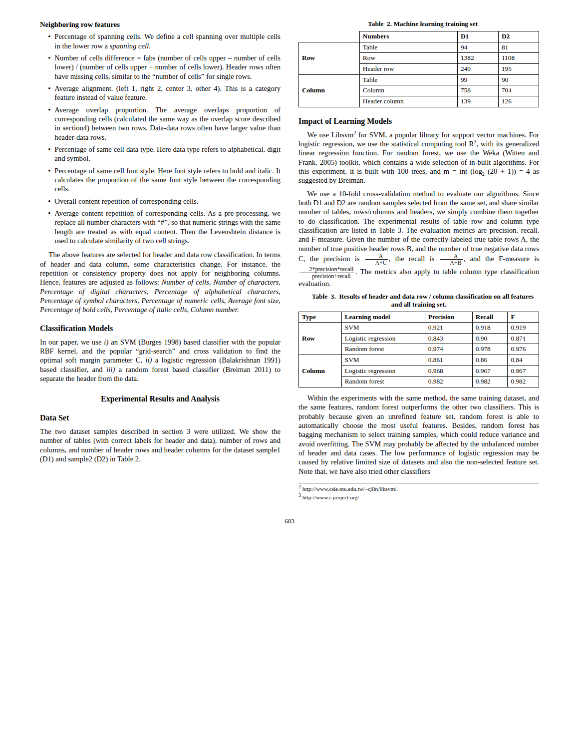Neighboring row features
Percentage of spanning cells. We define a cell spanning over multiple cells in the lower row a spanning cell.
Number of cells difference = fabs (number of cells upper – number of cells lower) / (number of cells upper + number of cells lower). Header rows often have missing cells, similar to the “number of cells” for single rows.
Average alignment. (left 1, right 2, center 3, other 4). This is a category feature instead of value feature.
Average overlap proportion. The average overlaps proportion of corresponding cells (calculated the same way as the overlap score described in section4) between two rows. Data-data rows often have larger value than header-data rows.
Percentage of same cell data type. Here data type refers to alphabetical, digit and symbol.
Percentage of same cell font style. Here font style refers to bold and italic. It calculates the proportion of the same font style between the corresponding cells.
Overall content repetition of corresponding cells.
Average content repetition of corresponding cells. As a pre-processing, we replace all number characters with “#”, so that numeric strings with the same length are treated as with equal content. Then the Levenshtein distance is used to calculate similarity of two cell strings.
The above features are selected for header and data row classification. In terms of header and data column, some characteristics change. For instance, the repetition or consistency property does not apply for neighboring columns. Hence, features are adjusted as follows: Number of cells, Number of characters, Percentage of digital characters, Percentage of alphabetical characters, Percentage of symbol characters, Percentage of numeric cells, Average font size, Percentage of bold cells, Percentage of italic cells, Column number.
Classification Models
In our paper, we use i) an SVM (Burges 1998) based classifier with the popular RBF kernel, and the popular “grid-search” and cross validation to find the optimal soft margin parameter C, ii) a logistic regression (Balakrishnan 1991) based classifier, and iii) a random forest based classifier (Breiman 2011) to separate the header from the data.
Experimental Results and Analysis
Data Set
The two dataset samples described in section 3 were utilized. We show the number of tables (with correct labels for header and data), number of rows and columns, and number of header rows and header columns for the dataset sample1 (D1) and sample2 (D2) in Table 2.
Table 2. Machine learning training set
| | Numbers | D1 | D2 |
| Row | Table | 94 | 81 |
| Row | 1382 | 1108 |
| Header row | 240 | 195 |
| Column | Table | 99 | 90 |
| Column | 758 | 704 |
| Header column | 139 | 126 |
Impact of Learning Models
We use Libsvm2 for SVM, a popular library for support vector machines. For logistic regression, we use the statistical computing tool R3, with its generalized linear regression function. For random forest, we use the Weka (Witten and Frank, 2005) toolkit, which contains a wide selection of in-built algorithms. For this experiment, it is built with 100 trees, and m = int (log2 (20 + 1)) = 4 as suggested by Breiman.
We use a 10-fold cross-validation method to evaluate our algorithms. Since both D1 and D2 are random samples selected from the same set, and share similar number of tables, rows/columns and headers, we simply combine them together to do classification. The experimental results of table row and column type classification are listed in Table 3. The evaluation metrics are precision, recall, and F-measure. Given the number of the correctly-labeled true table rows A, the number of true positive header rows B, and the number of true negative data rows C, the precision is AA+C, the recall is AA+B, and the F-measure is 2*precision*recall precision+recall. The metrics also apply to table column type classification evaluation.
Table 3. Results of header and data row / column classification on all features and all training set.
| Type | Learning model | Precision | Recall | F |
| --- | --- | --- | --- | --- |
| Row | SVM | 0.921 | 0.918 | 0.919 |
| Logistic regression | 0.843 | 0.90 | 0.871 |
| Random forest | 0.974 | 0.978 | 0.976 |
| Column | SVM | 0.861 | 0.86 | 0.84 |
| Logistic regression | 0.968 | 0.967 | 0.967 |
| Random forest | 0.982 | 0.982 | 0.982 |
Within the experiments with the same method, the same training dataset, and the same features, random forest outperforms the other two classifiers. This is probably because given an unrefined feature set, random forest is able to automatically choose the most useful features. Besides, random forest has bagging mechanism to select training samples, which could reduce variance and avoid overfitting. The SVM may probably be affected by the unbalanced number of header and data cases. The low performance of logistic regression may be caused by relative limited size of datasets and also the non-selected feature set. Note that, we have also tried other classifiers
2 http://www.csie.ntu.edu.tw/~cjlin/libsvm/.
3 http://www.r-project.org/
603